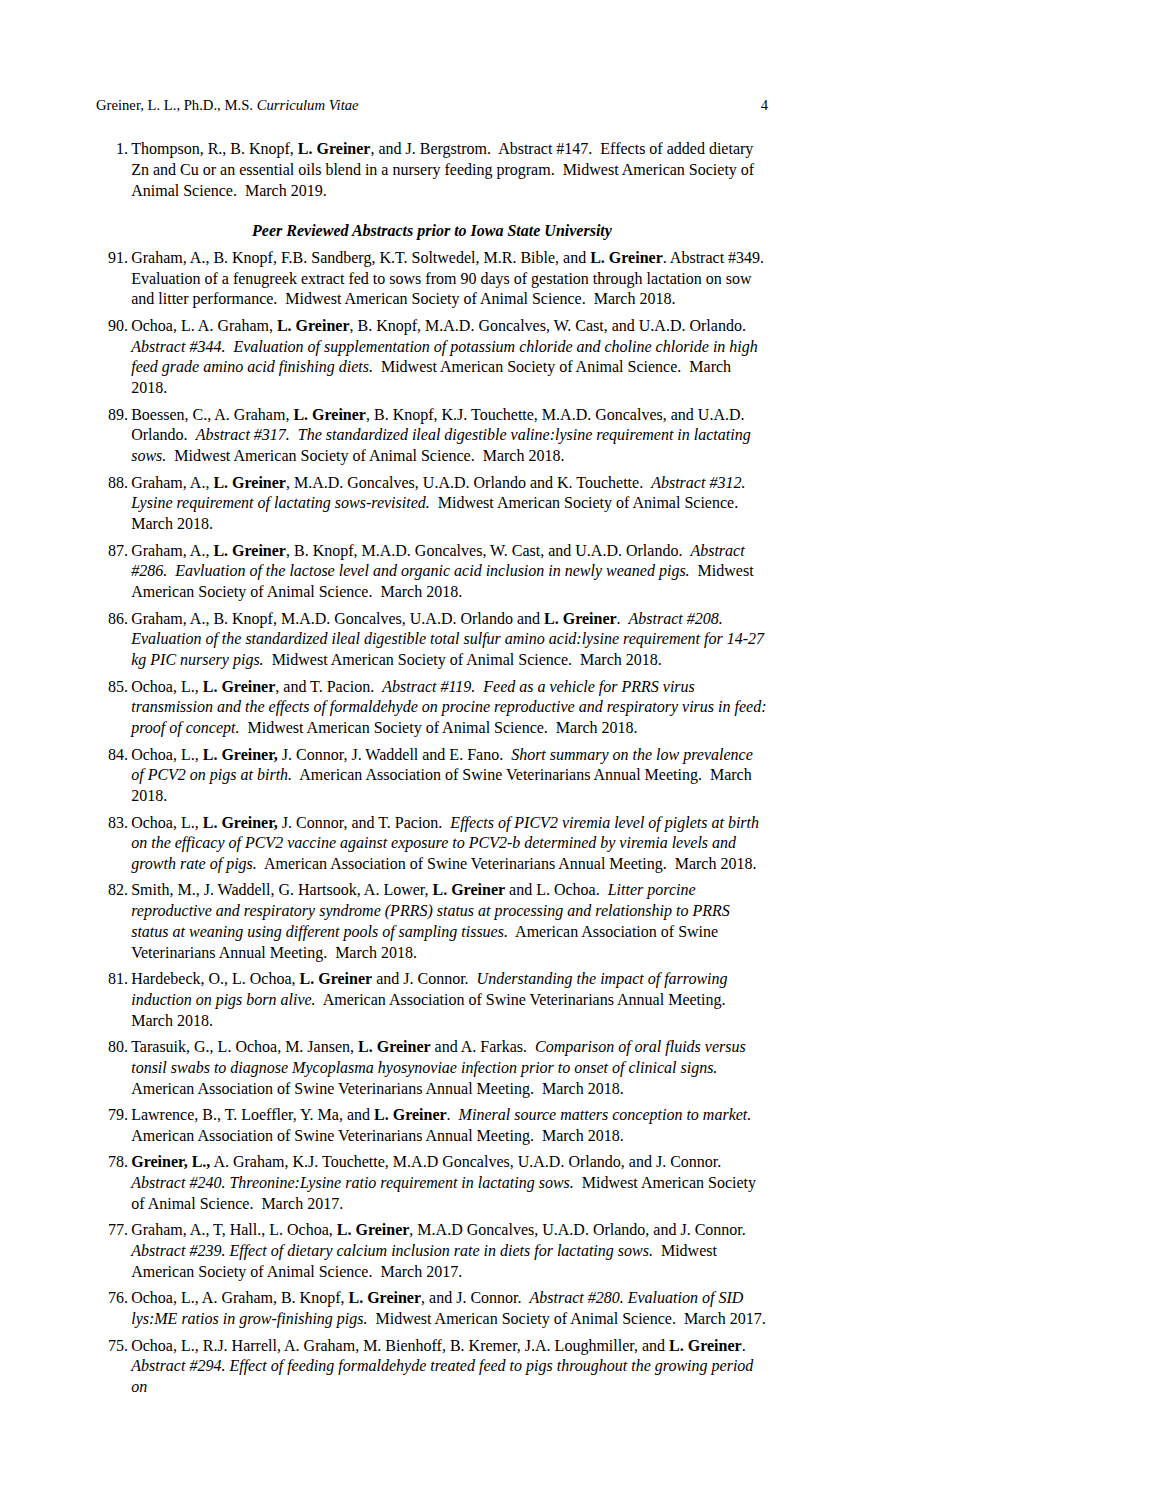Greiner, L. L., Ph.D., M.S. Curriculum Vitae 4
1. Thompson, R., B. Knopf, L. Greiner, and J. Bergstrom. Abstract #147. Effects of added dietary Zn and Cu or an essential oils blend in a nursery feeding program. Midwest American Society of Animal Science. March 2019.
Peer Reviewed Abstracts prior to Iowa State University
91. Graham, A., B. Knopf, F.B. Sandberg, K.T. Soltwedel, M.R. Bible, and L. Greiner. Abstract #349. Evaluation of a fenugreek extract fed to sows from 90 days of gestation through lactation on sow and litter performance. Midwest American Society of Animal Science. March 2018.
90. Ochoa, L. A. Graham, L. Greiner, B. Knopf, M.A.D. Goncalves, W. Cast, and U.A.D. Orlando. Abstract #344. Evaluation of supplementation of potassium chloride and choline chloride in high feed grade amino acid finishing diets. Midwest American Society of Animal Science. March 2018.
89. Boessen, C., A. Graham, L. Greiner, B. Knopf, K.J. Touchette, M.A.D. Goncalves, and U.A.D. Orlando. Abstract #317. The standardized ileal digestible valine:lysine requirement in lactating sows. Midwest American Society of Animal Science. March 2018.
88. Graham, A., L. Greiner, M.A.D. Goncalves, U.A.D. Orlando and K. Touchette. Abstract #312. Lysine requirement of lactating sows-revisited. Midwest American Society of Animal Science. March 2018.
87. Graham, A., L. Greiner, B. Knopf, M.A.D. Goncalves, W. Cast, and U.A.D. Orlando. Abstract #286. Eavluation of the lactose level and organic acid inclusion in newly weaned pigs. Midwest American Society of Animal Science. March 2018.
86. Graham, A., B. Knopf, M.A.D. Goncalves, U.A.D. Orlando and L. Greiner. Abstract #208. Evaluation of the standardized ileal digestible total sulfur amino acid:lysine requirement for 14-27 kg PIC nursery pigs. Midwest American Society of Animal Science. March 2018.
85. Ochoa, L., L. Greiner, and T. Pacion. Abstract #119. Feed as a vehicle for PRRS virus transmission and the effects of formaldehyde on procine reproductive and respiratory virus in feed: proof of concept. Midwest American Society of Animal Science. March 2018.
84. Ochoa, L., L. Greiner, J. Connor, J. Waddell and E. Fano. Short summary on the low prevalence of PCV2 on pigs at birth. American Association of Swine Veterinarians Annual Meeting. March 2018.
83. Ochoa, L., L. Greiner, J. Connor, and T. Pacion. Effects of PICV2 viremia level of piglets at birth on the efficacy of PCV2 vaccine against exposure to PCV2-b determined by viremia levels and growth rate of pigs. American Association of Swine Veterinarians Annual Meeting. March 2018.
82. Smith, M., J. Waddell, G. Hartsook, A. Lower, L. Greiner and L. Ochoa. Litter porcine reproductive and respiratory syndrome (PRRS) status at processing and relationship to PRRS status at weaning using different pools of sampling tissues. American Association of Swine Veterinarians Annual Meeting. March 2018.
81. Hardebeck, O., L. Ochoa, L. Greiner and J. Connor. Understanding the impact of farrowing induction on pigs born alive. American Association of Swine Veterinarians Annual Meeting. March 2018.
80. Tarasuik, G., L. Ochoa, M. Jansen, L. Greiner and A. Farkas. Comparison of oral fluids versus tonsil swabs to diagnose Mycoplasma hyosynoviae infection prior to onset of clinical signs. American Association of Swine Veterinarians Annual Meeting. March 2018.
79. Lawrence, B., T. Loeffler, Y. Ma, and L. Greiner. Mineral source matters conception to market. American Association of Swine Veterinarians Annual Meeting. March 2018.
78. Greiner, L., A. Graham, K.J. Touchette, M.A.D Goncalves, U.A.D. Orlando, and J. Connor. Abstract #240. Threonine:Lysine ratio requirement in lactating sows. Midwest American Society of Animal Science. March 2017.
77. Graham, A., T, Hall., L. Ochoa, L. Greiner, M.A.D Goncalves, U.A.D. Orlando, and J. Connor. Abstract #239. Effect of dietary calcium inclusion rate in diets for lactating sows. Midwest American Society of Animal Science. March 2017.
76. Ochoa, L., A. Graham, B. Knopf, L. Greiner, and J. Connor. Abstract #280. Evaluation of SID lys:ME ratios in grow-finishing pigs. Midwest American Society of Animal Science. March 2017.
75. Ochoa, L., R.J. Harrell, A. Graham, M. Bienhoff, B. Kremer, J.A. Loughmiller, and L. Greiner. Abstract #294. Effect of feeding formaldehyde treated feed to pigs throughout the growing period on